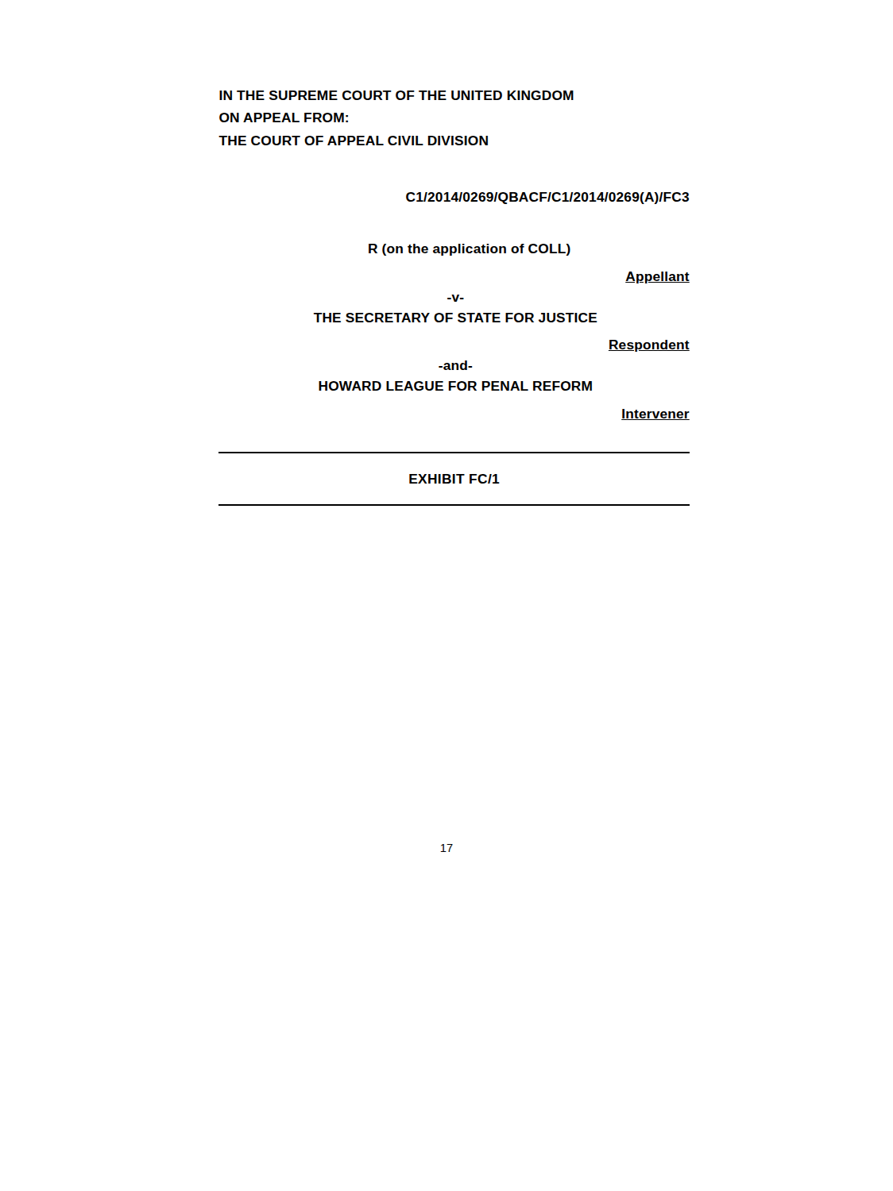IN THE SUPREME COURT OF THE UNITED KINGDOM
ON APPEAL FROM:
THE COURT OF APPEAL CIVIL DIVISION
C1/2014/0269/QBACF/C1/2014/0269(A)/FC3
R (on the application of COLL)
Appellant
-v-
THE SECRETARY OF STATE FOR JUSTICE
Respondent
-and-
HOWARD LEAGUE FOR PENAL REFORM
Intervener
EXHIBIT FC/1
17